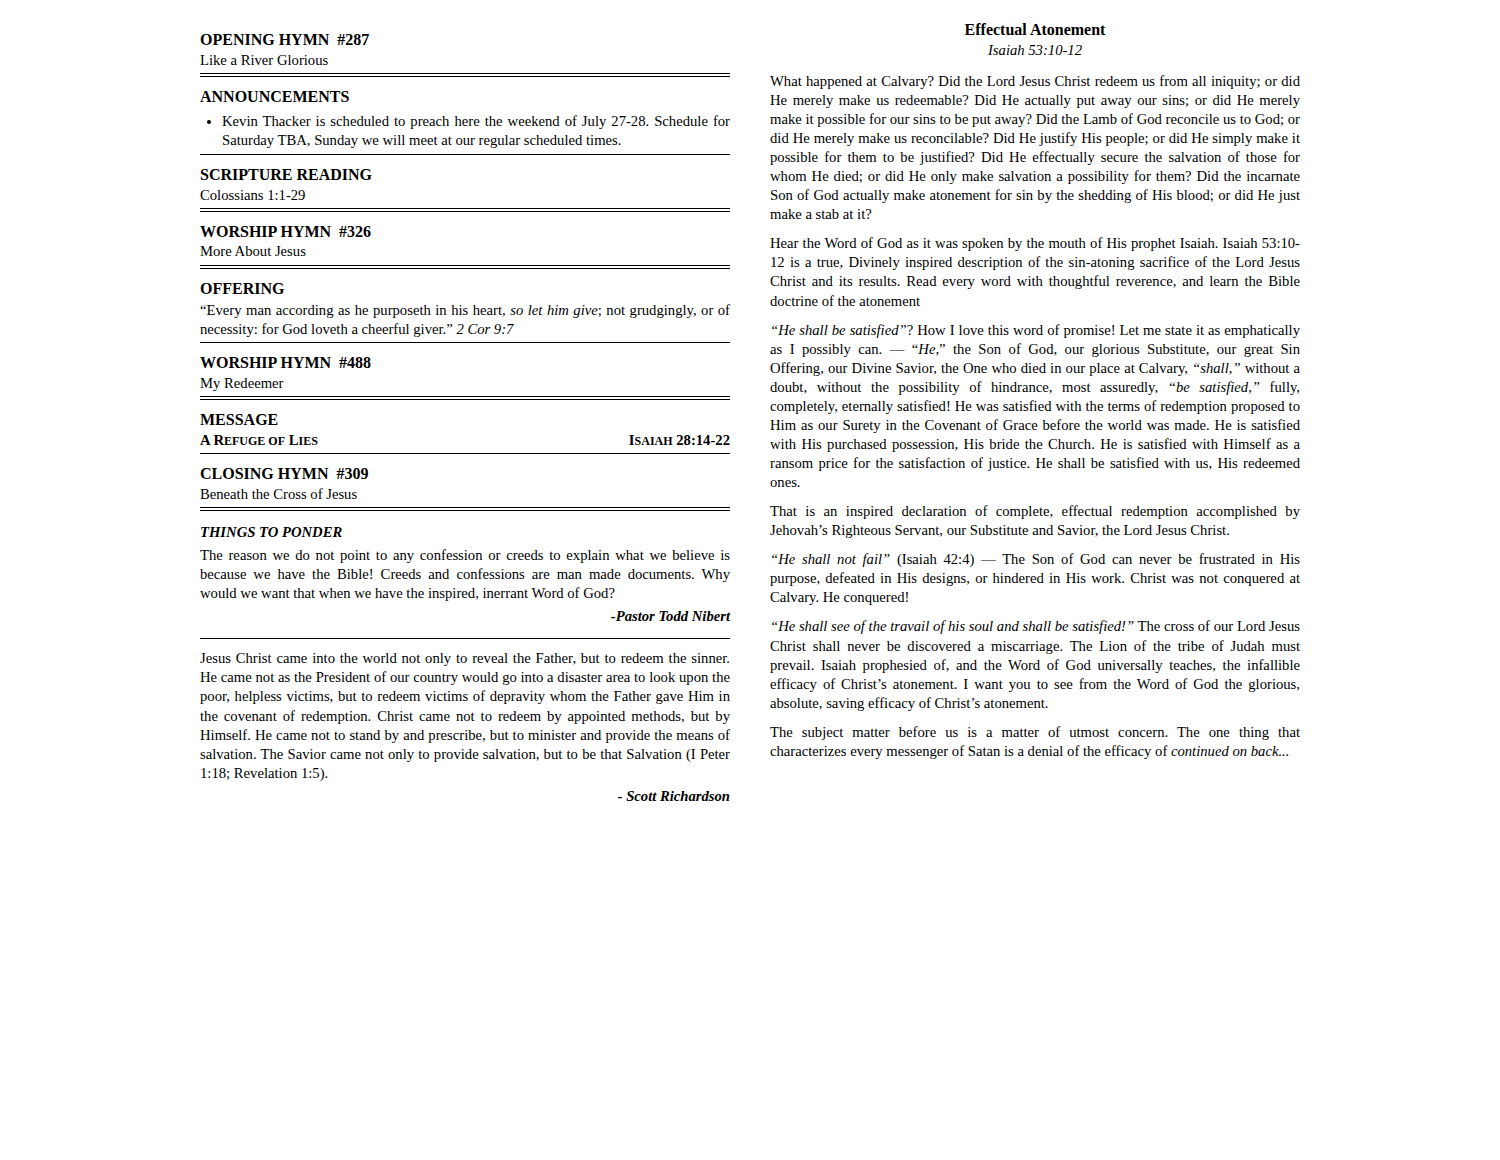OPENING HYMN #287
Like a River Glorious
ANNOUNCEMENTS
Kevin Thacker is scheduled to preach here the weekend of July 27-28. Schedule for Saturday TBA, Sunday we will meet at our regular scheduled times.
SCRIPTURE READING
Colossians 1:1-29
WORSHIP HYMN #326
More About Jesus
OFFERING
“Every man according as he purposeth in his heart, so let him give; not grudgingly, or of necessity: for God loveth a cheerful giver.” 2 Cor 9:7
WORSHIP HYMN #488
My Redeemer
MESSAGE
A REFUGE OF LIES ISAIAH 28:14-22
CLOSING HYMN #309
Beneath the Cross of Jesus
THINGS TO PONDER
The reason we do not point to any confession or creeds to explain what we believe is because we have the Bible! Creeds and confessions are man made documents. Why would we want that when we have the inspired, inerrant Word of God?
-Pastor Todd Nibert
Jesus Christ came into the world not only to reveal the Father, but to redeem the sinner. He came not as the President of our country would go into a disaster area to look upon the poor, helpless victims, but to redeem victims of depravity whom the Father gave Him in the covenant of redemption. Christ came not to redeem by appointed methods, but by Himself. He came not to stand by and prescribe, but to minister and provide the means of salvation. The Savior came not only to provide salvation, but to be that Salvation (I Peter 1:18; Revelation 1:5).
- Scott Richardson
Effectual Atonement
Isaiah 53:10-12
What happened at Calvary? Did the Lord Jesus Christ redeem us from all iniquity; or did He merely make us redeemable? Did He actually put away our sins; or did He merely make it possible for our sins to be put away? Did the Lamb of God reconcile us to God; or did He merely make us reconcilable? Did He justify His people; or did He simply make it possible for them to be justified? Did He effectually secure the salvation of those for whom He died; or did He only make salvation a possibility for them? Did the incarnate Son of God actually make atonement for sin by the shedding of His blood; or did He just make a stab at it?
Hear the Word of God as it was spoken by the mouth of His prophet Isaiah. Isaiah 53:10-12 is a true, Divinely inspired description of the sin-atoning sacrifice of the Lord Jesus Christ and its results. Read every word with thoughtful reverence, and learn the Bible doctrine of the atonement
“He shall be satisfied”? How I love this word of promise! Let me state it as emphatically as I possibly can. — “He,” the Son of God, our glorious Substitute, our great Sin Offering, our Divine Savior, the One who died in our place at Calvary, “shall,” without a doubt, without the possibility of hindrance, most assuredly, “be satisfied,” fully, completely, eternally satisfied! He was satisfied with the terms of redemption proposed to Him as our Surety in the Covenant of Grace before the world was made. He is satisfied with His purchased possession, His bride the Church. He is satisfied with Himself as a ransom price for the satisfaction of justice. He shall be satisfied with us, His redeemed ones.
That is an inspired declaration of complete, effectual redemption accomplished by Jehovah’s Righteous Servant, our Substitute and Savior, the Lord Jesus Christ.
“He shall not fail” (Isaiah 42:4) — The Son of God can never be frustrated in His purpose, defeated in His designs, or hindered in His work. Christ was not conquered at Calvary. He conquered!
“He shall see of the travail of his soul and shall be satisfied!” The cross of our Lord Jesus Christ shall never be discovered a miscarriage. The Lion of the tribe of Judah must prevail. Isaiah prophesied of, and the Word of God universally teaches, the infallible efficacy of Christ’s atonement. I want you to see from the Word of God the glorious, absolute, saving efficacy of Christ’s atonement.
The subject matter before us is a matter of utmost concern. The one thing that characterizes every messenger of Satan is a denial of the efficacy of continued on back...